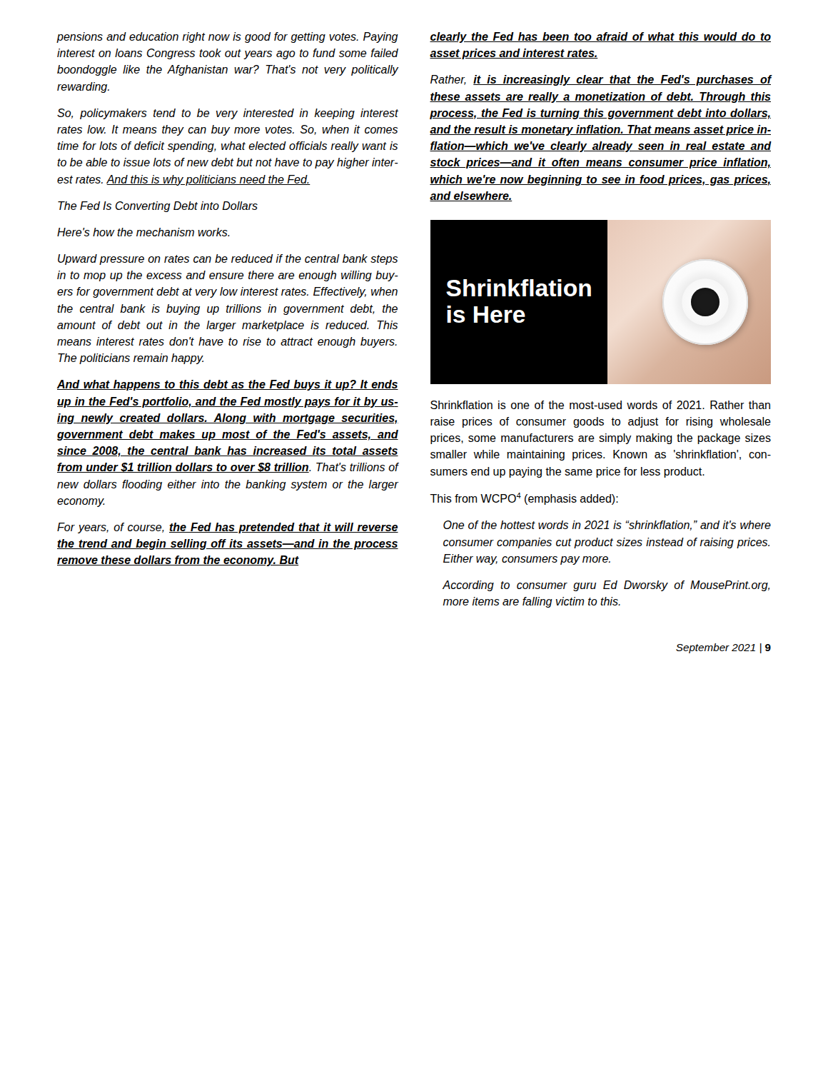pensions and education right now is good for getting votes. Paying interest on loans Congress took out years ago to fund some failed boondoggle like the Afghanistan war? That's not very politically rewarding.
So, policymakers tend to be very interested in keeping interest rates low. It means they can buy more votes. So, when it comes time for lots of deficit spending, what elected officials really want is to be able to issue lots of new debt but not have to pay higher interest rates. And this is why politicians need the Fed.
The Fed Is Converting Debt into Dollars
Here's how the mechanism works.
Upward pressure on rates can be reduced if the central bank steps in to mop up the excess and ensure there are enough willing buyers for government debt at very low interest rates. Effectively, when the central bank is buying up trillions in government debt, the amount of debt out in the larger marketplace is reduced. This means interest rates don't have to rise to attract enough buyers. The politicians remain happy.
And what happens to this debt as the Fed buys it up? It ends up in the Fed's portfolio, and the Fed mostly pays for it by using newly created dollars. Along with mortgage securities, government debt makes up most of the Fed's assets, and since 2008, the central bank has increased its total assets from under $1 trillion dollars to over $8 trillion. That's trillions of new dollars flooding either into the banking system or the larger economy.
For years, of course, the Fed has pretended that it will reverse the trend and begin selling off its assets—and in the process remove these dollars from the economy. But
clearly the Fed has been too afraid of what this would do to asset prices and interest rates.
Rather, it is increasingly clear that the Fed's purchases of these assets are really a monetization of debt. Through this process, the Fed is turning this government debt into dollars, and the result is monetary inflation. That means asset price inflation—which we've clearly already seen in real estate and stock prices—and it often means consumer price inflation, which we're now beginning to see in food prices, gas prices, and elsewhere.
Shrinkflation
is Here
Shrinkflation is one of the most-used words of 2021. Rather than raise prices of consumer goods to adjust for rising wholesale prices, some manufacturers are simply making the package sizes smaller while maintaining prices. Known as 'shrinkflation', consumers end up paying the same price for less product.
This from WCPO4 (emphasis added):
One of the hottest words in 2021 is “shrinkflation,” and it's where consumer companies cut product sizes instead of raising prices. Either way, consumers pay more.
According to consumer guru Ed Dworsky of MousePrint.org, more items are falling victim to this.
September 2021 | 9